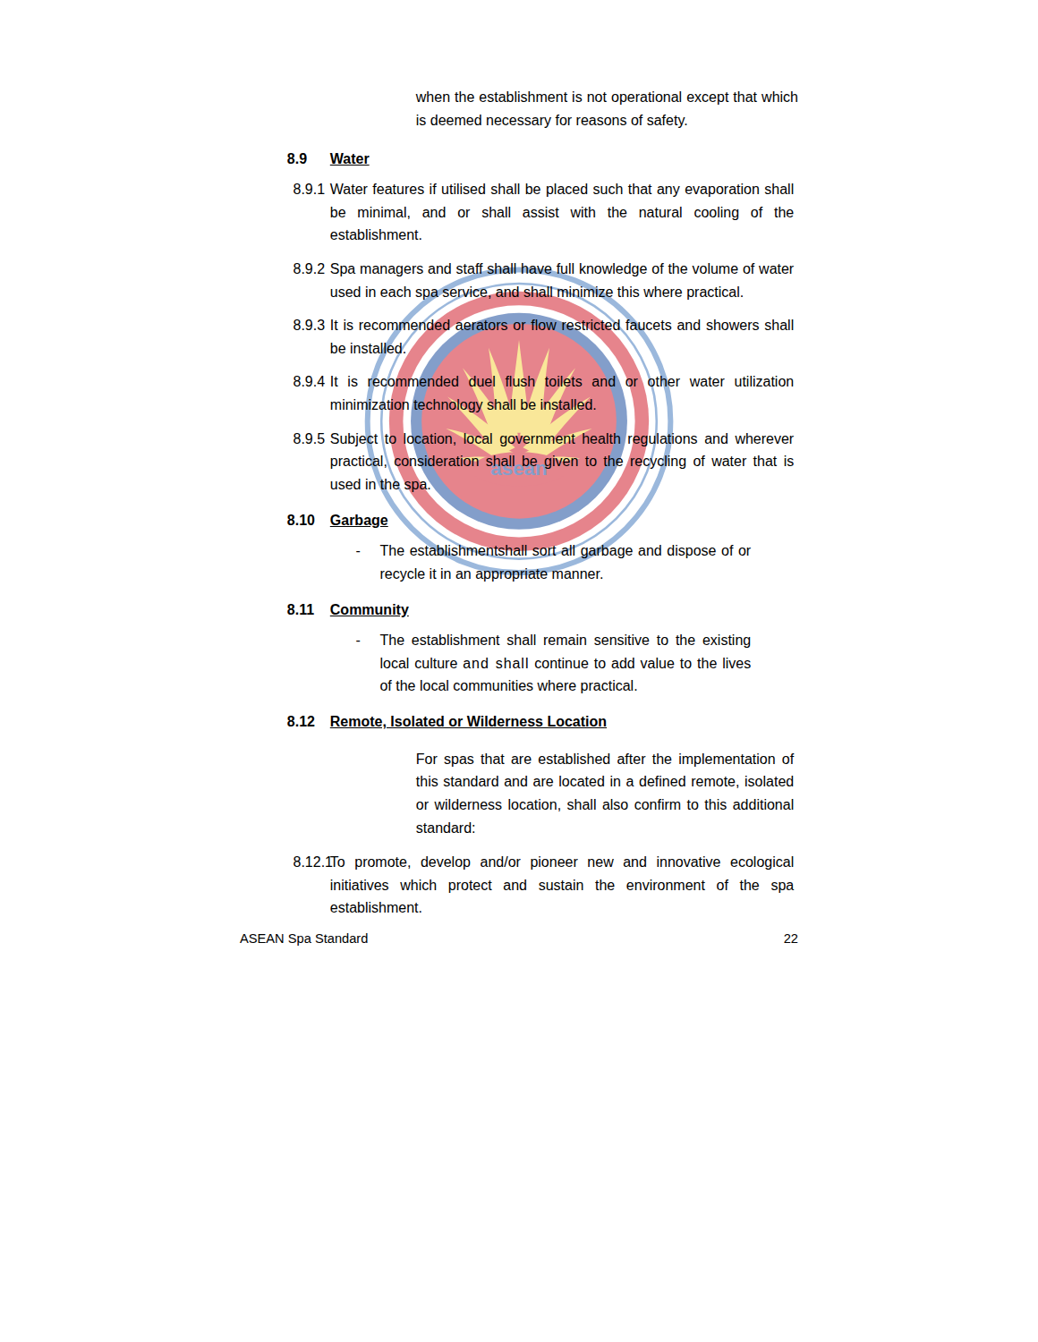asean
when the establishment is not operational except that which is deemed necessary for reasons of safety.
8.9
Water
8.9.1
Water features if utilised shall be placed such that any evaporation shall be minimal, and or shall assist with the natural cooling of the establishment.
8.9.2
Spa managers and staff shall have full knowledge of the volume of water used in each spa service, and shall minimize this where practical.
8.9.3
It is recommended aerators or flow restricted faucets and showers shall be installed.
8.9.4
It is recommended duel flush toilets and or other water utilization minimization technology shall be installed.
8.9.5
Subject to location, local government health regulations and wherever practical, consideration shall be given to the recycling of water that is used in the spa.
8.10
Garbage
-
The establishmentshall sort all garbage and dispose of or recycle it in an appropriate manner.
8.11
Community
-
The establishment shall remain sensitive to the existing local culture and shall continue to add value to the lives of the local communities where practical.
8.12
Remote, Isolated or Wilderness Location
For spas that are established after the implementation of this standard and are located in a defined remote, isolated or wilderness location, shall also confirm to this additional standard:
8.12.1
To promote, develop and/or pioneer new and innovative ecological initiatives which protect and sustain the environment of the spa establishment.
ASEAN Spa Standard 22